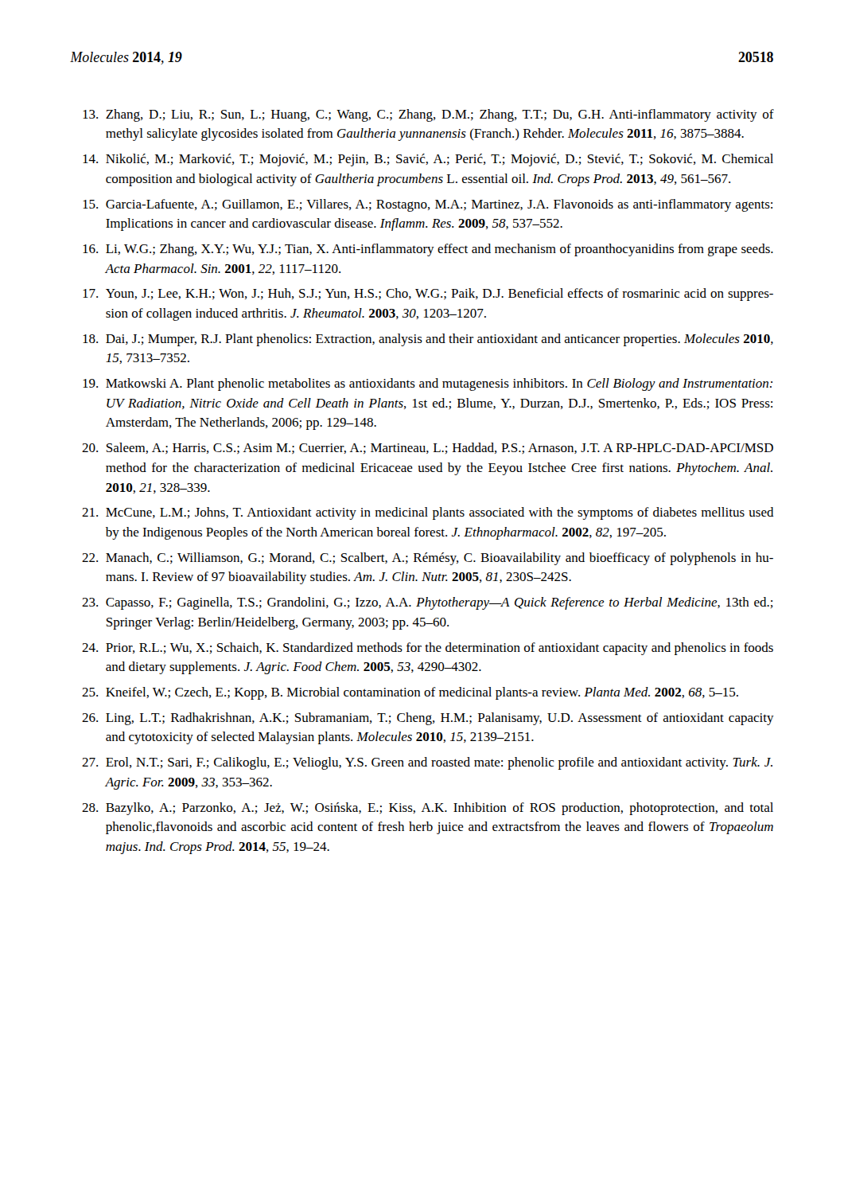Molecules 2014, 19
20518
13. Zhang, D.; Liu, R.; Sun, L.; Huang, C.; Wang, C.; Zhang, D.M.; Zhang, T.T.; Du, G.H. Anti-inflammatory activity of methyl salicylate glycosides isolated from Gaultheria yunnanensis (Franch.) Rehder. Molecules 2011, 16, 3875–3884.
14. Nikolić, M.; Marković, T.; Mojović, M.; Pejin, B.; Savić, A.; Perić, T.; Mojović, D.; Stević, T.; Soković, M. Chemical composition and biological activity of Gaultheria procumbens L. essential oil. Ind. Crops Prod. 2013, 49, 561–567.
15. Garcia-Lafuente, A.; Guillamon, E.; Villares, A.; Rostagno, M.A.; Martinez, J.A. Flavonoids as anti-inflammatory agents: Implications in cancer and cardiovascular disease. Inflamm. Res. 2009, 58, 537–552.
16. Li, W.G.; Zhang, X.Y.; Wu, Y.J.; Tian, X. Anti-inflammatory effect and mechanism of proanthocyanidins from grape seeds. Acta Pharmacol. Sin. 2001, 22, 1117–1120.
17. Youn, J.; Lee, K.H.; Won, J.; Huh, S.J.; Yun, H.S.; Cho, W.G.; Paik, D.J. Beneficial effects of rosmarinic acid on suppression of collagen induced arthritis. J. Rheumatol. 2003, 30, 1203–1207.
18. Dai, J.; Mumper, R.J. Plant phenolics: Extraction, analysis and their antioxidant and anticancer properties. Molecules 2010, 15, 7313–7352.
19. Matkowski A. Plant phenolic metabolites as antioxidants and mutagenesis inhibitors. In Cell Biology and Instrumentation: UV Radiation, Nitric Oxide and Cell Death in Plants, 1st ed.; Blume, Y., Durzan, D.J., Smertenko, P., Eds.; IOS Press: Amsterdam, The Netherlands, 2006; pp. 129–148.
20. Saleem, A.; Harris, C.S.; Asim M.; Cuerrier, A.; Martineau, L.; Haddad, P.S.; Arnason, J.T. A RP-HPLC-DAD-APCI/MSD method for the characterization of medicinal Ericaceae used by the Eeyou Istchee Cree first nations. Phytochem. Anal. 2010, 21, 328–339.
21. McCune, L.M.; Johns, T. Antioxidant activity in medicinal plants associated with the symptoms of diabetes mellitus used by the Indigenous Peoples of the North American boreal forest. J. Ethnopharmacol. 2002, 82, 197–205.
22. Manach, C.; Williamson, G.; Morand, C.; Scalbert, A.; Rémésy, C. Bioavailability and bioefficacy of polyphenols in humans. I. Review of 97 bioavailability studies. Am. J. Clin. Nutr. 2005, 81, 230S–242S.
23. Capasso, F.; Gaginella, T.S.; Grandolini, G.; Izzo, A.A. Phytotherapy—A Quick Reference to Herbal Medicine, 13th ed.; Springer Verlag: Berlin/Heidelberg, Germany, 2003; pp. 45–60.
24. Prior, R.L.; Wu, X.; Schaich, K. Standardized methods for the determination of antioxidant capacity and phenolics in foods and dietary supplements. J. Agric. Food Chem. 2005, 53, 4290–4302.
25. Kneifel, W.; Czech, E.; Kopp, B. Microbial contamination of medicinal plants-a review. Planta Med. 2002, 68, 5–15.
26. Ling, L.T.; Radhakrishnan, A.K.; Subramaniam, T.; Cheng, H.M.; Palanisamy, U.D. Assessment of antioxidant capacity and cytotoxicity of selected Malaysian plants. Molecules 2010, 15, 2139–2151.
27. Erol, N.T.; Sari, F.; Calikoglu, E.; Velioglu, Y.S. Green and roasted mate: phenolic profile and antioxidant activity. Turk. J. Agric. For. 2009, 33, 353–362.
28. Bazylko, A.; Parzonko, A.; Jeż, W.; Osińska, E.; Kiss, A.K. Inhibition of ROS production, photoprotection, and total phenolic,flavonoids and ascorbic acid content of fresh herb juice and extractsfrom the leaves and flowers of Tropaeolum majus. Ind. Crops Prod. 2014, 55, 19–24.